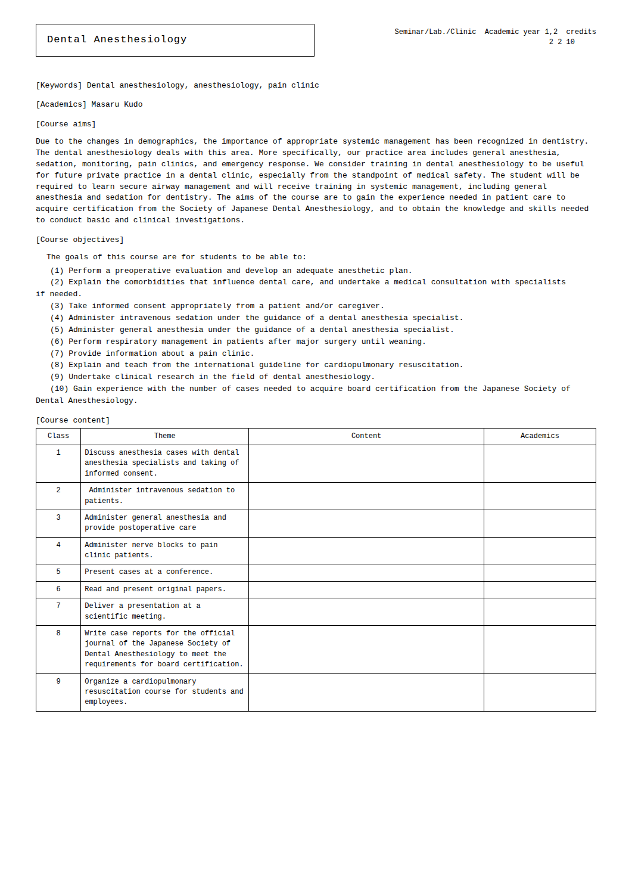Dental Anesthesiology
Seminar/Lab./Clinic Academic year 1,2 credits 2 2 10
[Keywords] Dental anesthesiology, anesthesiology, pain clinic
[Academics] Masaru Kudo
[Course aims]
Due to the changes in demographics, the importance of appropriate systemic management has been recognized in dentistry. The dental anesthesiology deals with this area. More specifically, our practice area includes general anesthesia, sedation, monitoring, pain clinics, and emergency response. We consider training in dental anesthesiology to be useful for future private practice in a dental clinic, especially from the standpoint of medical safety. The student will be required to learn secure airway management and will receive training in systemic management, including general anesthesia and sedation for dentistry. The aims of the course are to gain the experience needed in patient care to acquire certification from the Society of Japanese Dental Anesthesiology, and to obtain the knowledge and skills needed to conduct basic and clinical investigations.
[Course objectives]
The goals of this course are for students to be able to:
(1) Perform a preoperative evaluation and develop an adequate anesthetic plan.
(2) Explain the comorbidities that influence dental care, and undertake a medical consultation with specialists
if needed.
(3) Take informed consent appropriately from a patient and/or caregiver.
(4) Administer intravenous sedation under the guidance of a dental anesthesia specialist.
(5) Administer general anesthesia under the guidance of a dental anesthesia specialist.
(6) Perform respiratory management in patients after major surgery until weaning.
(7) Provide information about a pain clinic.
(8) Explain and teach from the international guideline for cardiopulmonary resuscitation.
(9) Undertake clinical research in the field of dental anesthesiology.
(10) Gain experience with the number of cases needed to acquire board certification from the Japanese Society of
Dental Anesthesiology.
[Course content]
| Class | Theme | Content | Academics |
| --- | --- | --- | --- |
| 1 | Discuss anesthesia cases with dental anesthesia specialists and taking of informed consent. | | |
| 2 | Administer intravenous sedation to patients. | | |
| 3 | Administer general anesthesia and provide postoperative care | | |
| 4 | Administer nerve blocks to pain clinic patients. | | |
| 5 | Present cases at a conference. | | |
| 6 | Read and present original papers. | | |
| 7 | Deliver a presentation at a scientific meeting. | | |
| 8 | Write case reports for the official journal of the Japanese Society of Dental Anesthesiology to meet the requirements for board certification. | | |
| 9 | Organize a cardiopulmonary resuscitation course for students and employees. | | |